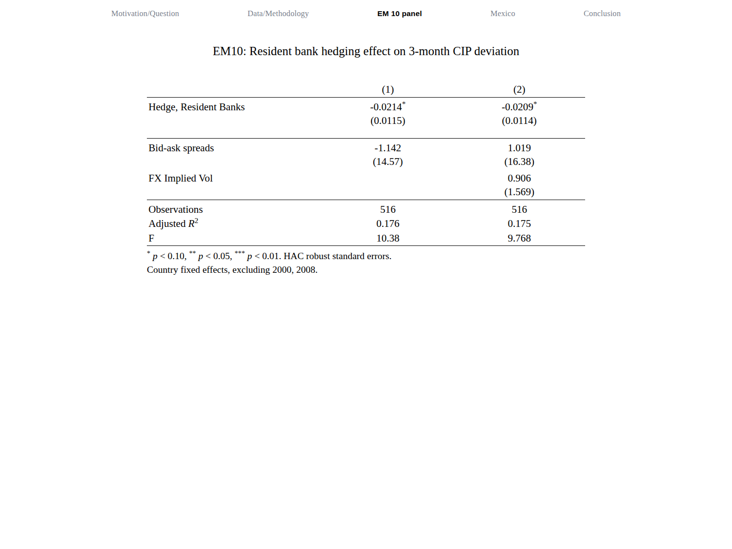Motivation/Question Data/Methodology EM 10 panel Mexico Conclusion
EM10: Resident bank hedging effect on 3-month CIP deviation
| | (1) | (2) |
| Hedge, Resident Banks | -0.0214 * | -0.0209 * |
| | (0.0115) | (0.0114) |
| Bid-ask spreads | -1.142 | 1.019 |
| | (14.57) | (16.38) |
| FX Implied Vol | | 0.906 |
| | | (1.569) |
| Observations | 516 | 516 |
| Adjusted R 2 | 0.176 | 0.175 |
| F | 10.38 | 9.768 |
* p < 0.10, ** p < 0.05, *** p < 0.01. HAC robust standard errors.
Country fixed effects, excluding 2000, 2008.